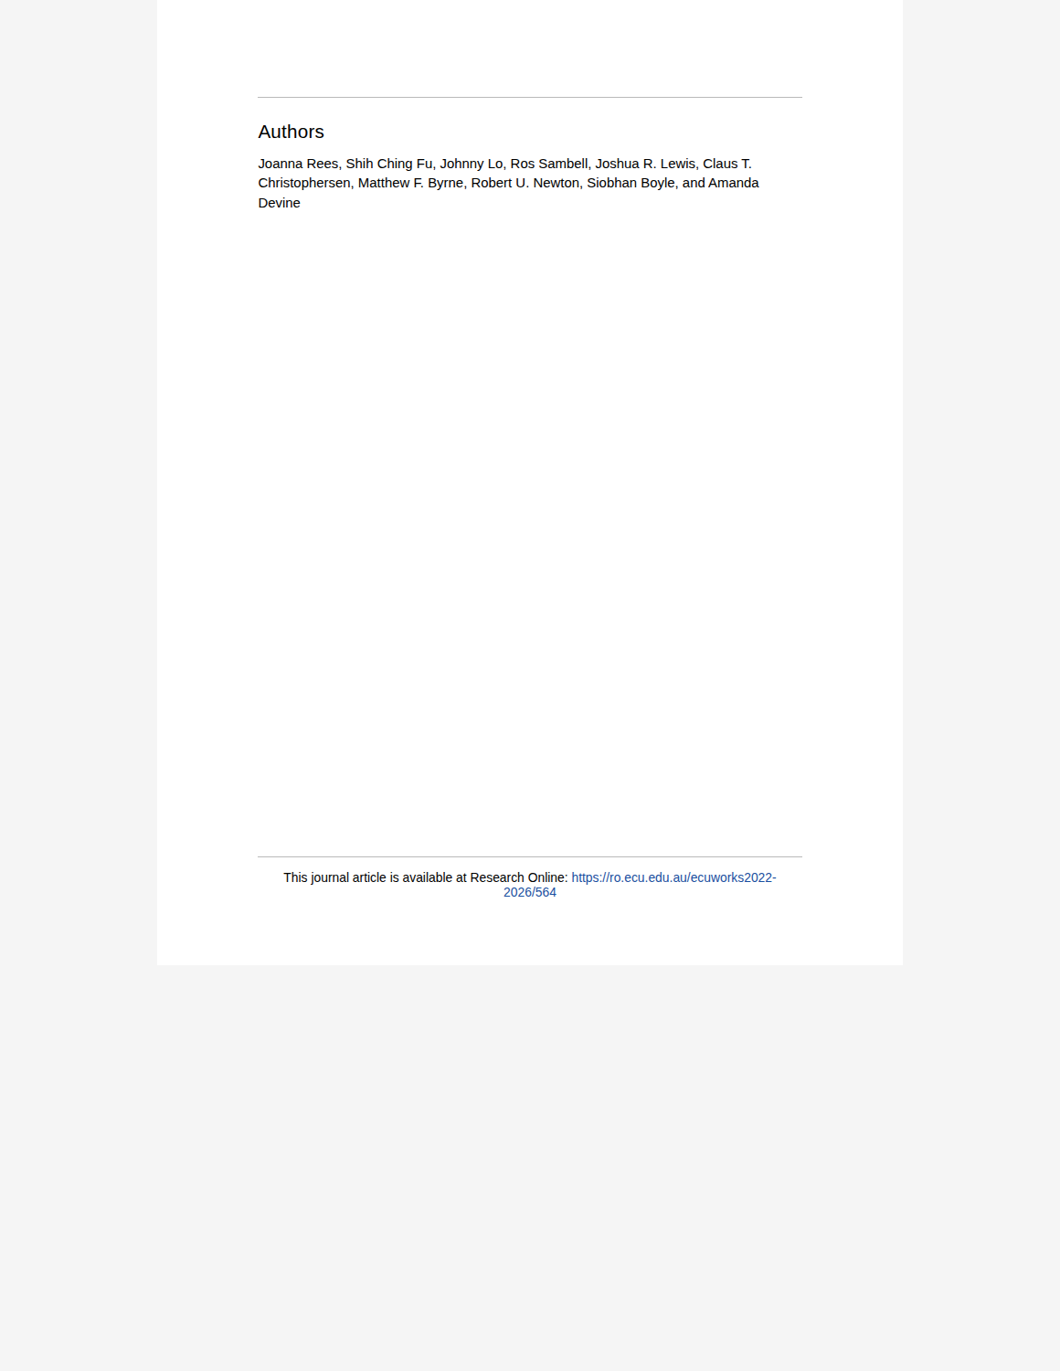Authors
Joanna Rees, Shih Ching Fu, Johnny Lo, Ros Sambell, Joshua R. Lewis, Claus T. Christophersen, Matthew F. Byrne, Robert U. Newton, Siobhan Boyle, and Amanda Devine
This journal article is available at Research Online: https://ro.ecu.edu.au/ecuworks2022-2026/564